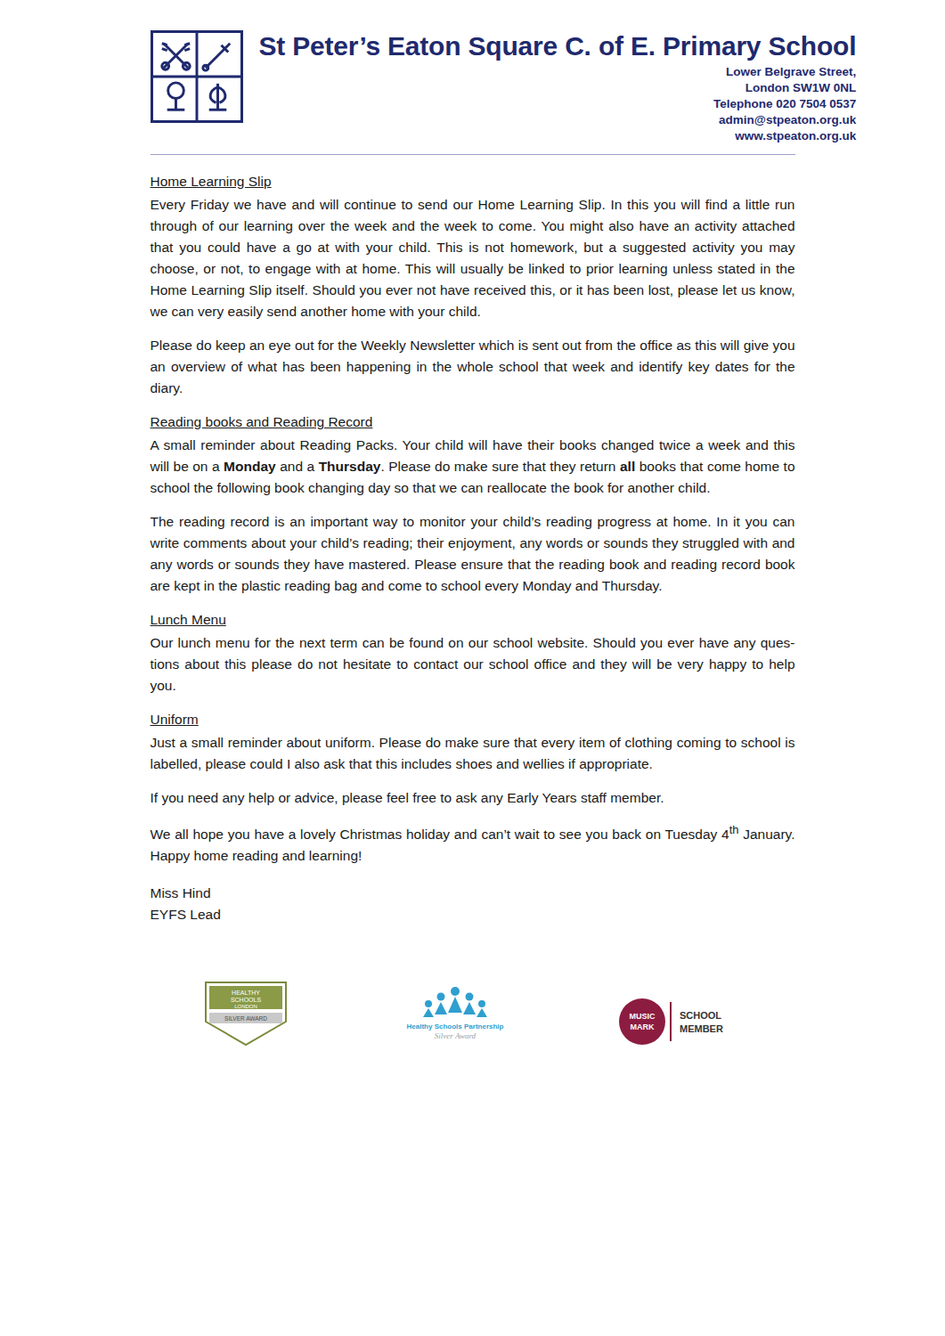St Peter’s Eaton Square C. of E. Primary School
Lower Belgrave Street,
London SW1W 0NL
Telephone 020 7504 0537
admin@stpeaton.org.uk
www.stpeaton.org.uk
Home Learning Slip
Every Friday we have and will continue to send our Home Learning Slip. In this you will find a little run through of our learning over the week and the week to come. You might also have an activity attached that you could have a go at with your child. This is not homework, but a suggested activity you may choose, or not, to engage with at home. This will usually be linked to prior learning unless stated in the Home Learning Slip itself. Should you ever not have received this, or it has been lost, please let us know, we can very easily send another home with your child.
Please do keep an eye out for the Weekly Newsletter which is sent out from the office as this will give you an overview of what has been happening in the whole school that week and identify key dates for the diary.
Reading books and Reading Record
A small reminder about Reading Packs. Your child will have their books changed twice a week and this will be on a Monday and a Thursday. Please do make sure that they return all books that come home to school the following book changing day so that we can reallocate the book for another child.
The reading record is an important way to monitor your child’s reading progress at home. In it you can write comments about your child’s reading; their enjoyment, any words or sounds they struggled with and any words or sounds they have mastered. Please ensure that the reading book and reading record book are kept in the plastic reading bag and come to school every Monday and Thursday.
Lunch Menu
Our lunch menu for the next term can be found on our school website. Should you ever have any questions about this please do not hesitate to contact our school office and they will be very happy to help you.
Uniform
Just a small reminder about uniform. Please do make sure that every item of clothing coming to school is labelled, please could I also ask that this includes shoes and wellies if appropriate.
If you need any help or advice, please feel free to ask any Early Years staff member.
We all hope you have a lovely Christmas holiday and can’t wait to see you back on Tuesday 4th January. Happy home reading and learning!
Miss Hind
EYFS Lead
HEALTHY SCHOOLS LONDON SILVER AWARD
Healthy Schools Partnership Silver Award
MUSIC MARK SCHOOL MEMBER